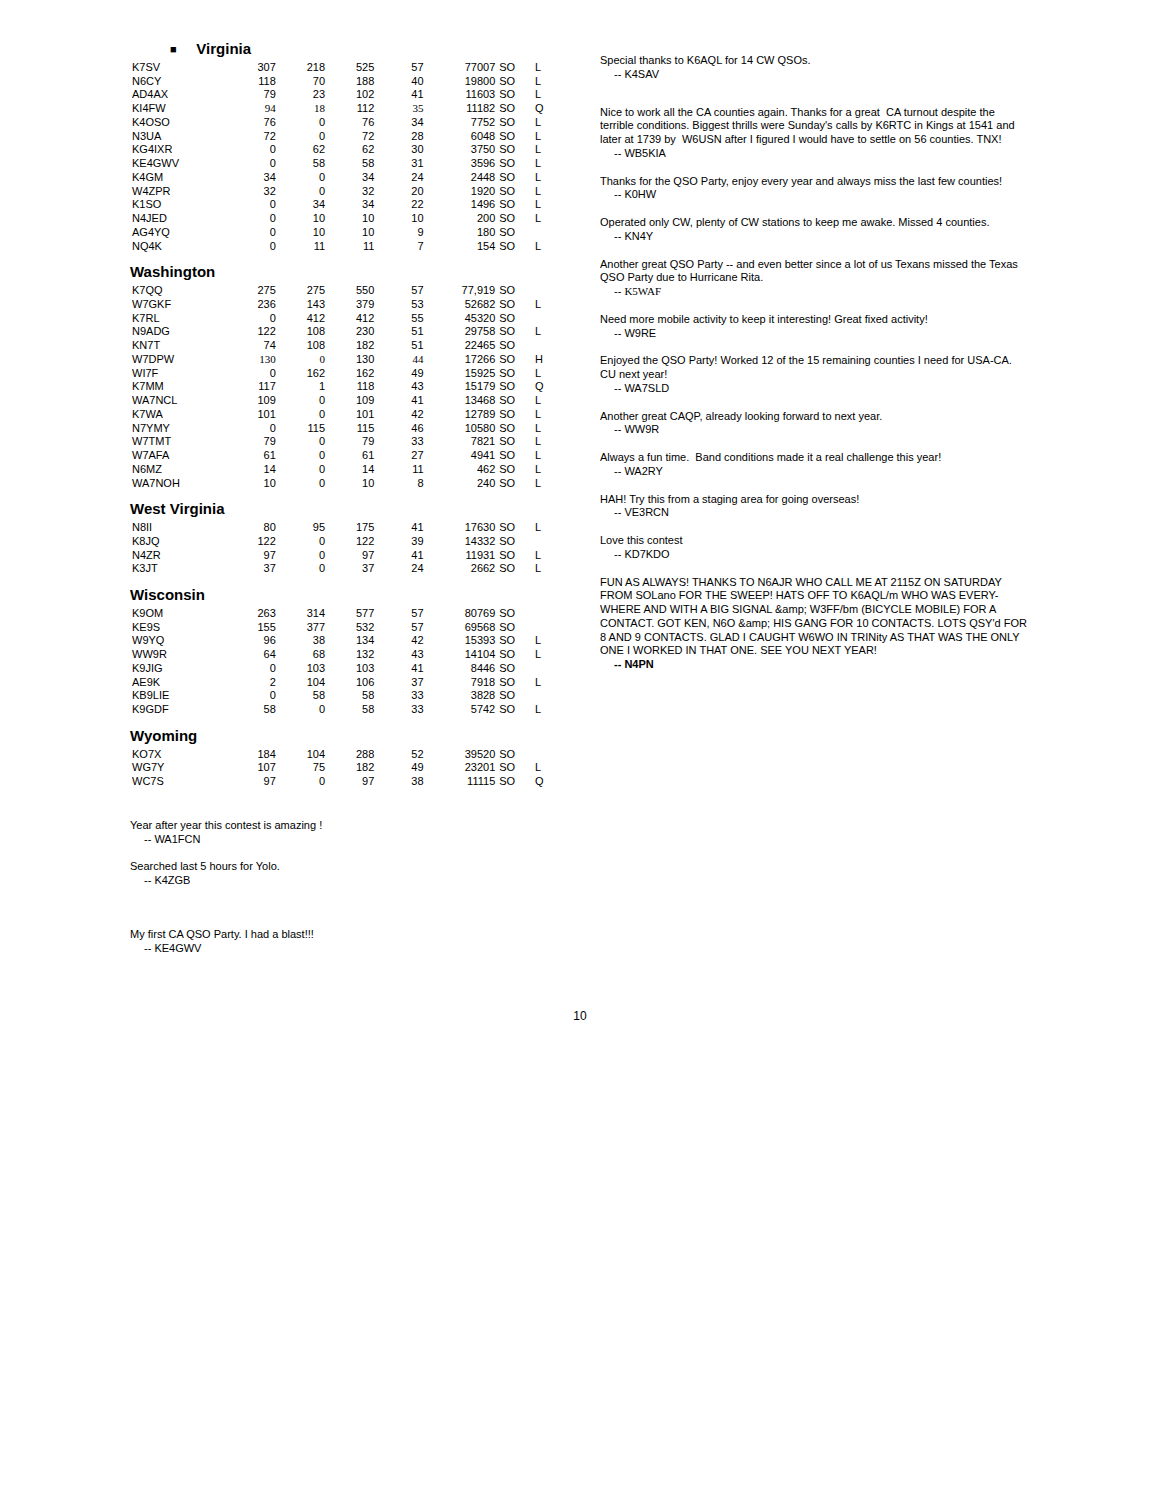■ Virginia
| K7SV | 307 | 218 | 525 | 57 | 77007 | SO | L |
| N6CY | 118 | 70 | 188 | 40 | 19800 | SO | L |
| AD4AX | 79 | 23 | 102 | 41 | 11603 | SO | L |
| KI4FW | 94 | 18 | 112 | 35 | 11182 | SO | Q |
| K4OSO | 76 | 0 | 76 | 34 | 7752 | SO | L |
| N3UA | 72 | 0 | 72 | 28 | 6048 | SO | L |
| KG4IXR | 0 | 62 | 62 | 30 | 3750 | SO | L |
| KE4GWV | 0 | 58 | 58 | 31 | 3596 | SO | L |
| K4GM | 34 | 0 | 34 | 24 | 2448 | SO | L |
| W4ZPR | 32 | 0 | 32 | 20 | 1920 | SO | L |
| K1SO | 0 | 34 | 34 | 22 | 1496 | SO | L |
| N4JED | 0 | 10 | 10 | 10 | 200 | SO | L |
| AG4YQ | 0 | 10 | 10 | 9 | 180 | SO | |
| NQ4K | 0 | 11 | 11 | 7 | 154 | SO | L |
Washington
| K7QQ | 275 | 275 | 550 | 57 | 77,919 | SO | |
| W7GKF | 236 | 143 | 379 | 53 | 52682 | SO | L |
| K7RL | 0 | 412 | 412 | 55 | 45320 | SO | |
| N9ADG | 122 | 108 | 230 | 51 | 29758 | SO | L |
| KN7T | 74 | 108 | 182 | 51 | 22465 | SO | |
| W7DPW | 130 | 0 | 130 | 44 | 17266 | SO | H |
| WI7F | 0 | 162 | 162 | 49 | 15925 | SO | L |
| K7MM | 117 | 1 | 118 | 43 | 15179 | SO | Q |
| WA7NCL | 109 | 0 | 109 | 41 | 13468 | SO | L |
| K7WA | 101 | 0 | 101 | 42 | 12789 | SO | L |
| N7YMY | 0 | 115 | 115 | 46 | 10580 | SO | L |
| W7TMT | 79 | 0 | 79 | 33 | 7821 | SO | L |
| W7AFA | 61 | 0 | 61 | 27 | 4941 | SO | L |
| N6MZ | 14 | 0 | 14 | 11 | 462 | SO | L |
| WA7NOH | 10 | 0 | 10 | 8 | 240 | SO | L |
West Virginia
| N8II | 80 | 95 | 175 | 41 | 17630 | SO | L |
| K8JQ | 122 | 0 | 122 | 39 | 14332 | SO | |
| N4ZR | 97 | 0 | 97 | 41 | 11931 | SO | L |
| K3JT | 37 | 0 | 37 | 24 | 2662 | SO | L |
Wisconsin
| K9OM | 263 | 314 | 577 | 57 | 80769 | SO | |
| KE9S | 155 | 377 | 532 | 57 | 69568 | SO | |
| W9YQ | 96 | 38 | 134 | 42 | 15393 | SO | L |
| WW9R | 64 | 68 | 132 | 43 | 14104 | SO | L |
| K9JIG | 0 | 103 | 103 | 41 | 8446 | SO | |
| AE9K | 2 | 104 | 106 | 37 | 7918 | SO | L |
| KB9LIE | 0 | 58 | 58 | 33 | 3828 | SO | |
| K9GDF | 58 | 0 | 58 | 33 | 5742 | SO | L |
Wyoming
| KO7X | 184 | 104 | 288 | 52 | 39520 | SO | |
| WG7Y | 107 | 75 | 182 | 49 | 23201 | SO | L |
| WC7S | 97 | 0 | 97 | 38 | 11115 | SO | Q |
Year after year this contest is amazing !
-- WA1FCN
Searched last 5 hours for Yolo.
-- K4ZGB
My first CA QSO Party. I had a blast!!!
-- KE4GWV
Special thanks to K6AQL for 14 CW QSOs.
-- K4SAV
Nice to work all the CA counties again. Thanks for a great CA turnout despite the terrible conditions. Biggest thrills were Sunday's calls by K6RTC in Kings at 1541 and later at 1739 by W6USN after I figured I would have to settle on 56 counties. TNX!
-- WB5KIA
Thanks for the QSO Party, enjoy every year and always miss the last few counties!
-- K0HW
Operated only CW, plenty of CW stations to keep me awake. Missed 4 counties.
-- KN4Y
Another great QSO Party -- and even better since a lot of us Texans missed the Texas QSO Party due to Hurricane Rita.
-- K5WAF
Need more mobile activity to keep it interesting! Great fixed activity!
-- W9RE
Enjoyed the QSO Party! Worked 12 of the 15 remaining counties I need for USA-CA. CU next year!
-- WA7SLD
Another great CAQP, already looking forward to next year.
-- WW9R
Always a fun time. Band conditions made it a real challenge this year!
-- WA2RY
HAH! Try this from a staging area for going overseas!
-- VE3RCN
Love this contest
-- KD7KDO
FUN AS ALWAYS! THANKS TO N6AJR WHO CALL ME AT 2115Z ON SATURDAY FROM SOLano FOR THE SWEEP! HATS OFF TO K6AQL/m WHO WAS EVERY- WHERE AND WITH A BIG SIGNAL &amp; W3FF/bm (BICYCLE MOBILE) FOR A CONTACT. GOT KEN, N6O &amp; HIS GANG FOR 10 CONTACTS. LOTS QSY'd FOR 8 AND 9 CONTACTS. GLAD I CAUGHT W6WO IN TRINity AS THAT WAS THE ONLY ONE I WORKED IN THAT ONE. SEE YOU NEXT YEAR!
-- N4PN
10